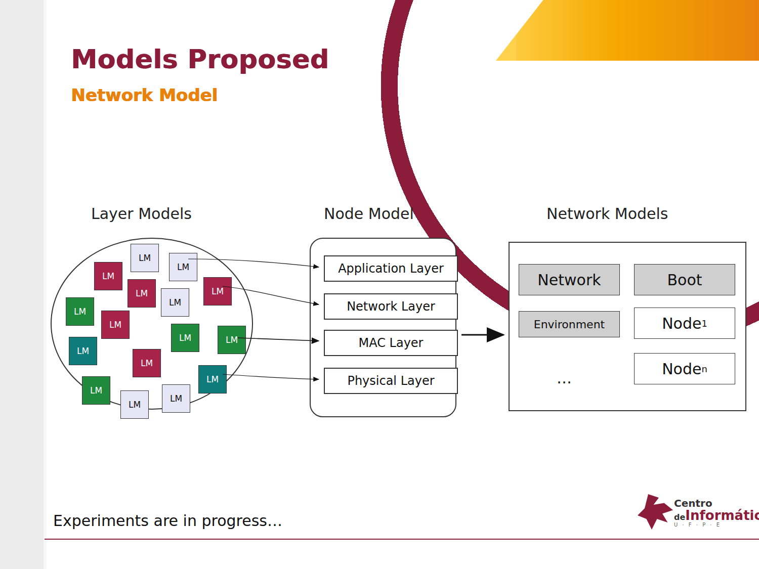Models Proposed
Network Model
Layer Models
Node Model
Network Models
LM
LM
LM
LM
LM
LM
LM
LM
LM
LM
LM
LM
LM
LM
LM
LM
Application Layer
Network Layer
MAC Layer
Physical Layer
Network
Boot
Environment
Node1
Noden
…
Experiments are in progress…
Centro
de Informática
U · F · P · E